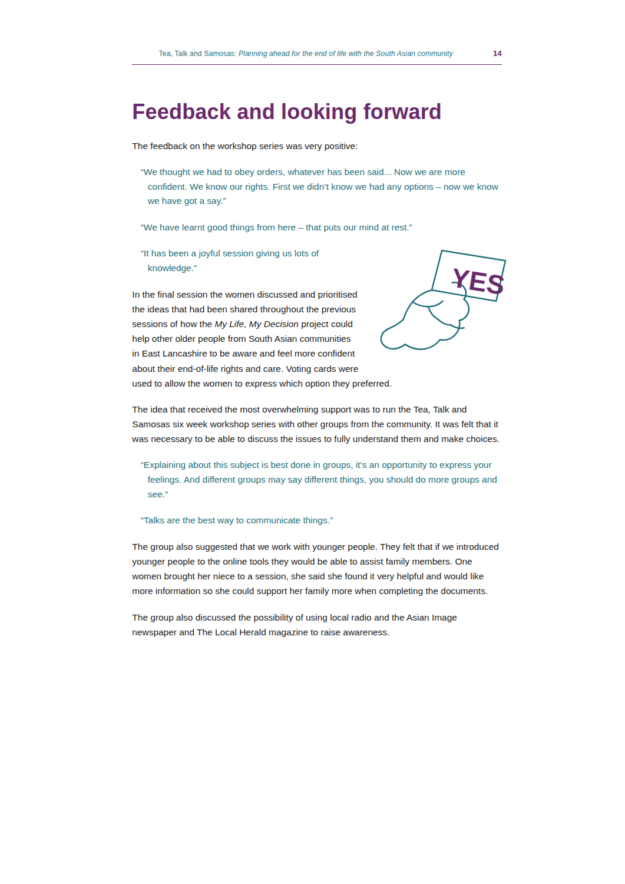Tea, Talk and Samosas: Planning ahead for the end of life with the South Asian community
14
Feedback and looking forward
The feedback on the workshop series was very positive:
“We thought we had to obey orders, whatever has been said... Now we are more confident. We know our rights. First we didn’t know we had any options – now we know we have got a say.”
“We have learnt good things from here – that puts our mind at rest.”
YES
“It has been a joyful session giving us lots of knowledge.”
In the final session the women discussed and prioritised the ideas that had been shared throughout the previous sessions of how the My Life, My Decision project could help other older people from South Asian communities in East Lancashire to be aware and feel more confident about their end-of-life rights and care. Voting cards were used to allow the women to express which option they preferred.
The idea that received the most overwhelming support was to run the Tea, Talk and Samosas six week workshop series with other groups from the community. It was felt that it was necessary to be able to discuss the issues to fully understand them and make choices.
“Explaining about this subject is best done in groups, it’s an opportunity to express your feelings. And different groups may say different things, you should do more groups and see.”
“Talks are the best way to communicate things.”
The group also suggested that we work with younger people. They felt that if we introduced younger people to the online tools they would be able to assist family members. One women brought her niece to a session, she said she found it very helpful and would like more information so she could support her family more when completing the documents.
The group also discussed the possibility of using local radio and the Asian Image newspaper and The Local Herald magazine to raise awareness.